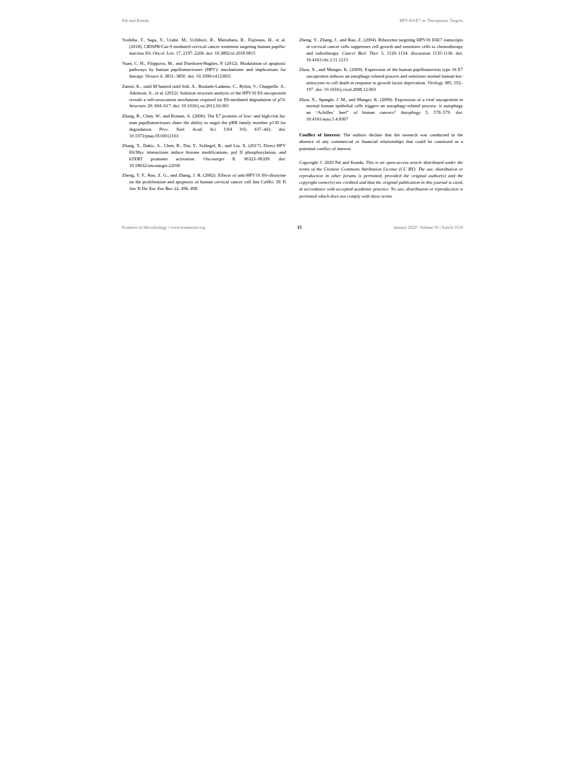Pal and Kundu HPV-E6/E7 as Therapeutic Targets
Yoshiba, T., Saga, Y., Urabe, M., Uchibori, R., Matsubara, R., Fujiwara, H., et al. (2018). CRISPR/Cas-9 mediated cervical cancer treatment targeting human papillomavirus E6. Oncol. Lett. 17, 2197–2206. doi: 10.3892/ol.2018.9815
Yuan, C. H., Filippova, M., and Duerksen-Hughes, P. (2012). Modulation of apoptotic pathways by human papillomaviruses (HPV): mechanisms and implications for therapy. Viruses 4, 3831–3850. doi: 10.3390/v4123831
Zanier, K., ould M’hamed ould Sidi, A., Boulade-Ladame, C., Rybin, V., Chappelle, A., Atkinson, A., et al. (2012). Solution structure analysis of the HPV16 E6 oncoprotein reveals a self-association mechanism required for E6-mediated degradation of p53. Structure 20, 604–617. doi: 10.1016/j.str.2012.02.001
Zhang, B., Chen, W., and Roman, A. (2006). The E7 proteins of low- and high-risk human papillomaviruses share the ability to target the pRB family member p130 for degradation. Proc. Natl. Acad. Sci. USA 103, 437–442. doi: 10.1073/pnas.0510012103
Zhang, Y., Dakic, A., Chen, R., Dai, Y., Schlegel, R., and Liu, X. (2017). Direct HPV E6/Myc interactions induce histone modifications, pol II phosphorylation, and hTERT promoter activation. Oncotarget 8, 96323–96339. doi: 10.18632/oncotarget.22036
Zheng, Y. F., Rao, Z. G., and Zhang, J. R. (2002). Effects of anti-HPV16 E6-ribozyme on the proliferation and apoptosis of human cervical cancer cell line CaSKi. Di Yi Jun Yi Da Xue Xue Bao 22, 496–498.
Zheng, Y., Zhang, J., and Rao, Z. (2004). Ribozyme targeting HPV16 E6E7 transcripts in cervical cancer cells suppresses cell growth and sensitizes cells to chemotherapy and radiotherapy. Cancer Biol. Ther. 3, 1129–1134. discussion 1135-1136. doi: 10.4161/cbt.3.11.1215
Zhou, X., and Munger, K. (2009). Expression of the human papillomavirus type 16 E7 oncoprotein induces an autophagy-related process and sensitizes normal human keratinocytes to cell death in response to growth factor deprivation. Virology 385, 192–197. doi: 10.1016/j.virol.2008.12.003
Zhou, X., Spangle, J. M., and Munger, K. (2009). Expression of a viral oncoprotein in normal human epithelial cells triggers an autophagy-related process: is autophagy an “Achilles’ heel” of human cancers? Autophagy 5, 578–579. doi: 10.4161/auto.5.4.8367
Conflict of Interest: The authors declare that the research was conducted in the absence of any commercial or financial relationships that could be construed as a potential conflict of interest.
Copyright © 2020 Pal and Kundu. This is an open-access article distributed under the terms of the Creative Commons Attribution License (CC BY). The use, distribution or reproduction in other forums is permitted, provided the original author(s) and the copyright owner(s) are credited and that the original publication in this journal is cited, in accordance with accepted academic practice. No use, distribution or reproduction is permitted which does not comply with these terms.
Frontiers in Microbiology | www.frontiersin.org 15 January 2020 | Volume 10 | Article 3116